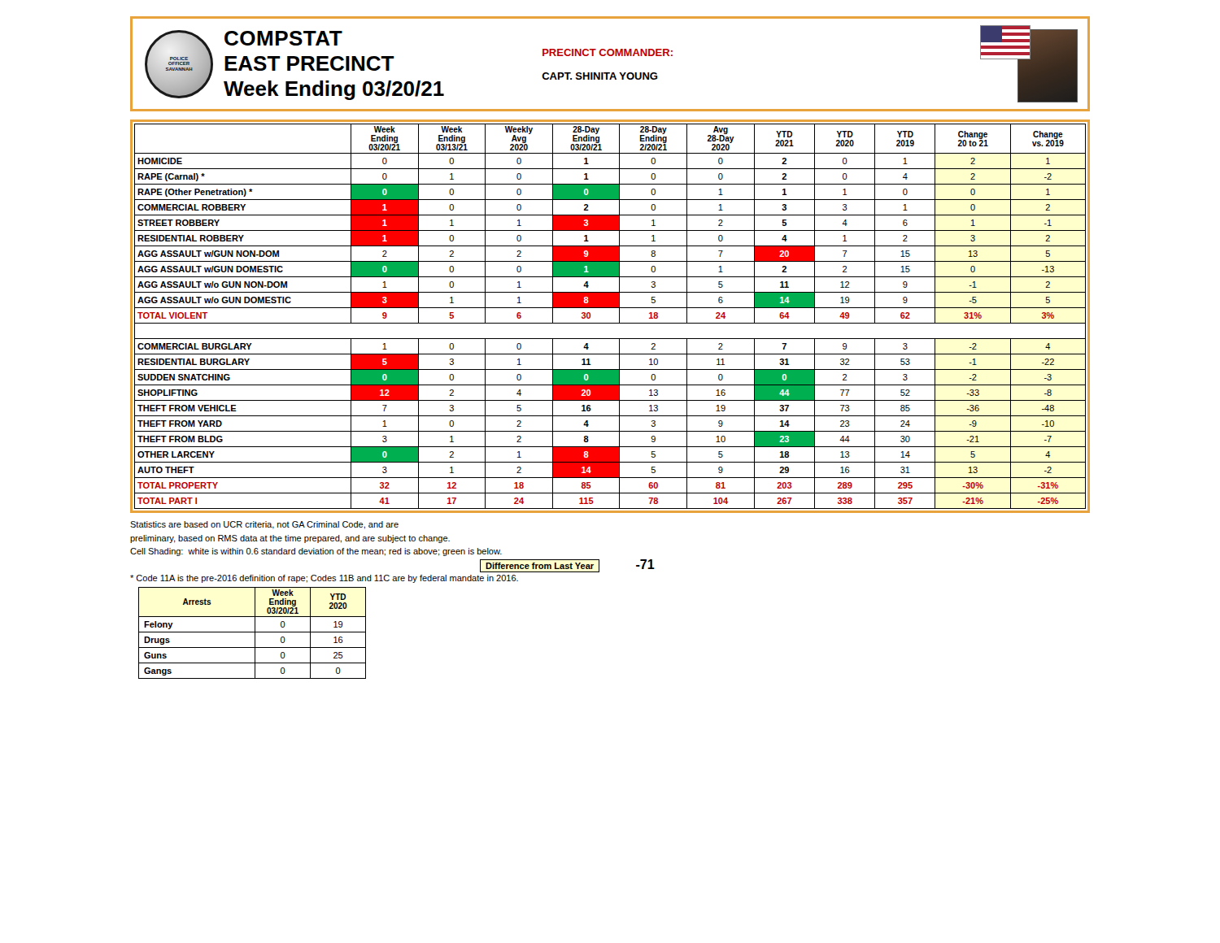POLICE
OFFICER
SAVANNAH
COMPSTAT
EAST PRECINCT
Week Ending 03/20/21
PRECINCT COMMANDER:
CAPT. SHINITA YOUNG
| | Week Ending 03/20/21 | Week Ending 03/13/21 | Weekly Avg 2020 | 28-Day Ending 03/20/21 | 28-Day Ending 2/20/21 | Avg 28-Day 2020 | YTD 2021 | YTD 2020 | YTD 2019 | Change 20 to 21 | Change vs. 2019 |
| --- | --- | --- | --- | --- | --- | --- | --- | --- | --- | --- | --- |
| HOMICIDE | 0 | 0 | 0 | 1 | 0 | 0 | 2 | 0 | 1 | 2 | 1 |
| RAPE (Carnal) * | 0 | 1 | 0 | 1 | 0 | 0 | 2 | 0 | 4 | 2 | -2 |
| RAPE (Other Penetration) * | 0 | 0 | 0 | 0 | 0 | 1 | 1 | 1 | 0 | 0 | 1 |
| COMMERCIAL ROBBERY | 1 | 0 | 0 | 2 | 0 | 1 | 3 | 3 | 1 | 0 | 2 |
| STREET ROBBERY | 1 | 1 | 1 | 3 | 1 | 2 | 5 | 4 | 6 | 1 | -1 |
| RESIDENTIAL ROBBERY | 1 | 0 | 0 | 1 | 1 | 0 | 4 | 1 | 2 | 3 | 2 |
| AGG ASSAULT w/GUN NON-DOM | 2 | 2 | 2 | 9 | 8 | 7 | 20 | 7 | 15 | 13 | 5 |
| AGG ASSAULT w/GUN DOMESTIC | 0 | 0 | 0 | 1 | 0 | 1 | 2 | 2 | 15 | 0 | -13 |
| AGG ASSAULT w/o GUN NON-DOM | 1 | 0 | 1 | 4 | 3 | 5 | 11 | 12 | 9 | -1 | 2 |
| AGG ASSAULT w/o GUN DOMESTIC | 3 | 1 | 1 | 8 | 5 | 6 | 14 | 19 | 9 | -5 | 5 |
| TOTAL VIOLENT | 9 | 5 | 6 | 30 | 18 | 24 | 64 | 49 | 62 | 31% | 3% |
| COMMERCIAL BURGLARY | 1 | 0 | 0 | 4 | 2 | 2 | 7 | 9 | 3 | -2 | 4 |
| RESIDENTIAL BURGLARY | 5 | 3 | 1 | 11 | 10 | 11 | 31 | 32 | 53 | -1 | -22 |
| SUDDEN SNATCHING | 0 | 0 | 0 | 0 | 0 | 0 | 0 | 2 | 3 | -2 | -3 |
| SHOPLIFTING | 12 | 2 | 4 | 20 | 13 | 16 | 44 | 77 | 52 | -33 | -8 |
| THEFT FROM VEHICLE | 7 | 3 | 5 | 16 | 13 | 19 | 37 | 73 | 85 | -36 | -48 |
| THEFT FROM YARD | 1 | 0 | 2 | 4 | 3 | 9 | 14 | 23 | 24 | -9 | -10 |
| THEFT FROM BLDG | 3 | 1 | 2 | 8 | 9 | 10 | 23 | 44 | 30 | -21 | -7 |
| OTHER LARCENY | 0 | 2 | 1 | 8 | 5 | 5 | 18 | 13 | 14 | 5 | 4 |
| AUTO THEFT | 3 | 1 | 2 | 14 | 5 | 9 | 29 | 16 | 31 | 13 | -2 |
| TOTAL PROPERTY | 32 | 12 | 18 | 85 | 60 | 81 | 203 | 289 | 295 | -30% | -31% |
| TOTAL PART I | 41 | 17 | 24 | 115 | 78 | 104 | 267 | 338 | 357 | -21% | -25% |
Statistics are based on UCR criteria, not GA Criminal Code, and are
preliminary, based on RMS data at the time prepared, and are subject to change.
Cell Shading: white is within 0.6 standard deviation of the mean; red is above; green is below.
* Code 11A is the pre-2016 definition of rape; Codes 11B and 11C are by federal mandate in 2016.
Difference from Last Year -71
| Arrests | Week Ending 03/20/21 | YTD 2020 |
| --- | --- | --- |
| Felony | 0 | 19 |
| Drugs | 0 | 16 |
| Guns | 0 | 25 |
| Gangs | 0 | 0 |